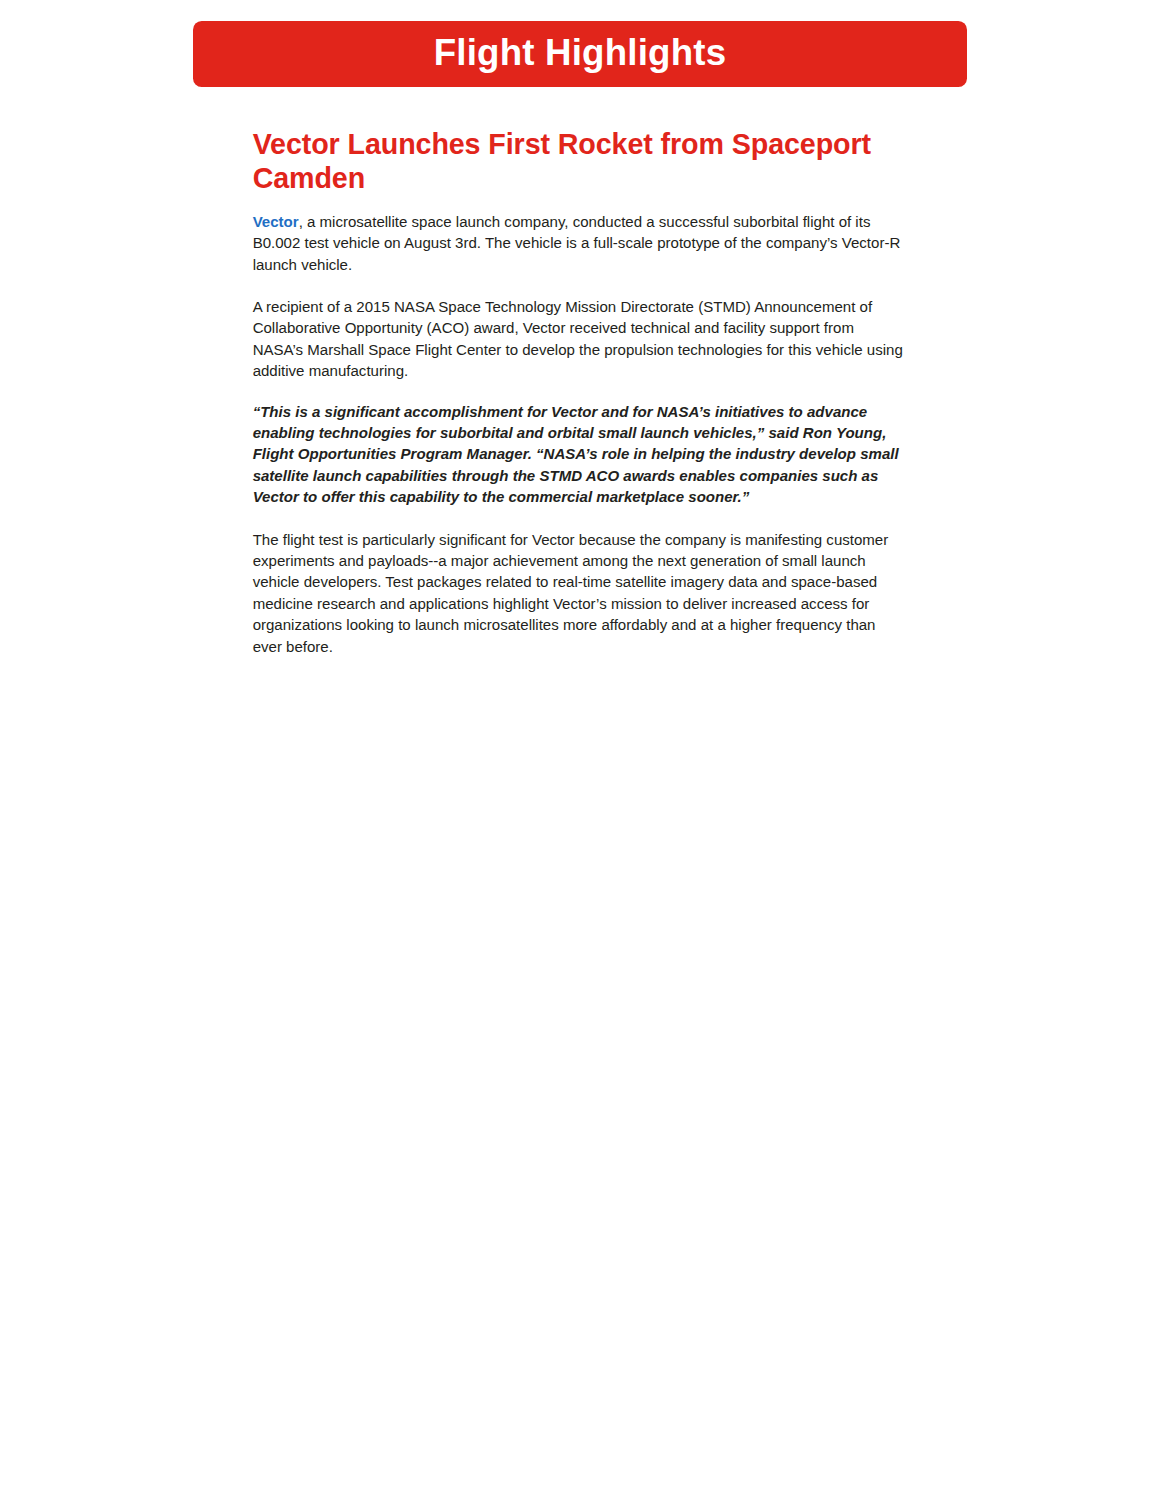Flight Highlights
Vector Launches First Rocket from Spaceport Camden
Vector, a microsatellite space launch company, conducted a successful suborbital flight of its B0.002 test vehicle on August 3rd. The vehicle is a full-scale prototype of the company’s Vector-R launch vehicle.
A recipient of a 2015 NASA Space Technology Mission Directorate (STMD) Announcement of Collaborative Opportunity (ACO) award, Vector received technical and facility support from NASA’s Marshall Space Flight Center to develop the propulsion technologies for this vehicle using additive manufacturing.
“This is a significant accomplishment for Vector and for NASA’s initiatives to advance enabling technologies for suborbital and orbital small launch vehicles,” said Ron Young, Flight Opportunities Program Manager. “NASA’s role in helping the industry develop small satellite launch capabilities through the STMD ACO awards enables companies such as Vector to offer this capability to the commercial marketplace sooner.”
The flight test is particularly significant for Vector because the company is manifesting customer experiments and payloads--a major achievement among the next generation of small launch vehicle developers. Test packages related to real-time satellite imagery data and space-based medicine research and applications highlight Vector’s mission to deliver increased access for organizations looking to launch microsatellites more affordably and at a higher frequency than ever before.